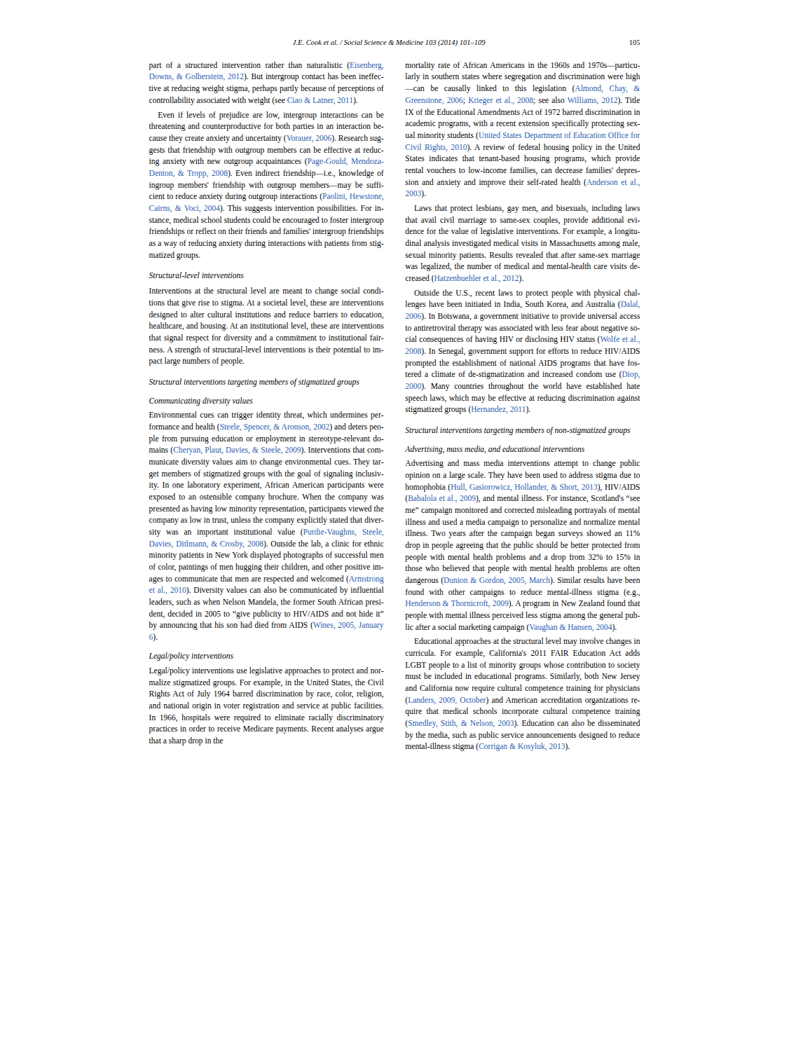J.E. Cook et al. / Social Science & Medicine 103 (2014) 101–109 105
part of a structured intervention rather than naturalistic (Eisenberg, Downs, & Golberstein, 2012). But intergroup contact has been ineffective at reducing weight stigma, perhaps partly because of perceptions of controllability associated with weight (see Ciao & Latner, 2011).
Even if levels of prejudice are low, intergroup interactions can be threatening and counterproductive for both parties in an interaction because they create anxiety and uncertainty (Vorauer, 2006). Research suggests that friendship with outgroup members can be effective at reducing anxiety with new outgroup acquaintances (Page-Gould, Mendoza-Denton, & Tropp, 2008). Even indirect friendship—i.e., knowledge of ingroup members' friendship with outgroup members—may be sufficient to reduce anxiety during outgroup interactions (Paolini, Hewstone, Cairns, & Voci, 2004). This suggests intervention possibilities. For instance, medical school students could be encouraged to foster intergroup friendships or reflect on their friends and families' intergroup friendships as a way of reducing anxiety during interactions with patients from stigmatized groups.
Structural-level interventions
Interventions at the structural level are meant to change social conditions that give rise to stigma. At a societal level, these are interventions designed to alter cultural institutions and reduce barriers to education, healthcare, and housing. At an institutional level, these are interventions that signal respect for diversity and a commitment to institutional fairness. A strength of structural-level interventions is their potential to impact large numbers of people.
Structural interventions targeting members of stigmatized groups
Communicating diversity values
Environmental cues can trigger identity threat, which undermines performance and health (Steele, Spencer, & Aronson, 2002) and deters people from pursuing education or employment in stereotype-relevant domains (Cheryan, Plaut, Davies, & Steele, 2009). Interventions that communicate diversity values aim to change environmental cues. They target members of stigmatized groups with the goal of signaling inclusivity. In one laboratory experiment, African American participants were exposed to an ostensible company brochure. When the company was presented as having low minority representation, participants viewed the company as low in trust, unless the company explicitly stated that diversity was an important institutional value (Purdie-Vaughns, Steele, Davies, Ditlmann, & Crosby, 2008). Outside the lab, a clinic for ethnic minority patients in New York displayed photographs of successful men of color, paintings of men hugging their children, and other positive images to communicate that men are respected and welcomed (Armstrong et al., 2010). Diversity values can also be communicated by influential leaders, such as when Nelson Mandela, the former South African president, decided in 2005 to “give publicity to HIV/AIDS and not hide it” by announcing that his son had died from AIDS (Wines, 2005, January 6).
Legal/policy interventions
Legal/policy interventions use legislative approaches to protect and normalize stigmatized groups. For example, in the United States, the Civil Rights Act of July 1964 barred discrimination by race, color, religion, and national origin in voter registration and service at public facilities. In 1966, hospitals were required to eliminate racially discriminatory practices in order to receive Medicare payments. Recent analyses argue that a sharp drop in the
mortality rate of African Americans in the 1960s and 1970s—particularly in southern states where segregation and discrimination were high—can be causally linked to this legislation (Almond, Chay, & Greenstone, 2006; Krieger et al., 2008; see also Williams, 2012). Title IX of the Educational Amendments Act of 1972 barred discrimination in academic programs, with a recent extension specifically protecting sexual minority students (United States Department of Education Office for Civil Rights, 2010). A review of federal housing policy in the United States indicates that tenant-based housing programs, which provide rental vouchers to low-income families, can decrease families' depression and anxiety and improve their self-rated health (Anderson et al., 2003).
Laws that protect lesbians, gay men, and bisexuals, including laws that avail civil marriage to same-sex couples, provide additional evidence for the value of legislative interventions. For example, a longitudinal analysis investigated medical visits in Massachusetts among male, sexual minority patients. Results revealed that after same-sex marriage was legalized, the number of medical and mental-health care visits decreased (Hatzenbuehler et al., 2012).
Outside the U.S., recent laws to protect people with physical challenges have been initiated in India, South Korea, and Australia (Dalal, 2006). In Botswana, a government initiative to provide universal access to antiretroviral therapy was associated with less fear about negative social consequences of having HIV or disclosing HIV status (Wolfe et al., 2008). In Senegal, government support for efforts to reduce HIV/AIDS prompted the establishment of national AIDS programs that have fostered a climate of de-stigmatization and increased condom use (Diop, 2000). Many countries throughout the world have established hate speech laws, which may be effective at reducing discrimination against stigmatized groups (Hernandez, 2011).
Structural interventions targeting members of non-stigmatized groups
Advertising, mass media, and educational interventions
Advertising and mass media interventions attempt to change public opinion on a large scale. They have been used to address stigma due to homophobia (Hull, Gasiorowicz, Hollander, & Short, 2013), HIV/AIDS (Babalola et al., 2009), and mental illness. For instance, Scotland's “see me” campaign monitored and corrected misleading portrayals of mental illness and used a media campaign to personalize and normalize mental illness. Two years after the campaign began surveys showed an 11% drop in people agreeing that the public should be better protected from people with mental health problems and a drop from 32% to 15% in those who believed that people with mental health problems are often dangerous (Dunion & Gordon, 2005, March). Similar results have been found with other campaigns to reduce mental-illness stigma (e.g., Henderson & Thornicroft, 2009). A program in New Zealand found that people with mental illness perceived less stigma among the general public after a social marketing campaign (Vaughan & Hansen, 2004).
Educational approaches at the structural level may involve changes in curricula. For example, California's 2011 FAIR Education Act adds LGBT people to a list of minority groups whose contribution to society must be included in educational programs. Similarly, both New Jersey and California now require cultural competence training for physicians (Landers, 2009, October) and American accreditation organizations require that medical schools incorporate cultural competence training (Smedley, Stith, & Nelson, 2003). Education can also be disseminated by the media, such as public service announcements designed to reduce mental-illness stigma (Corrigan & Kosyluk, 2013).